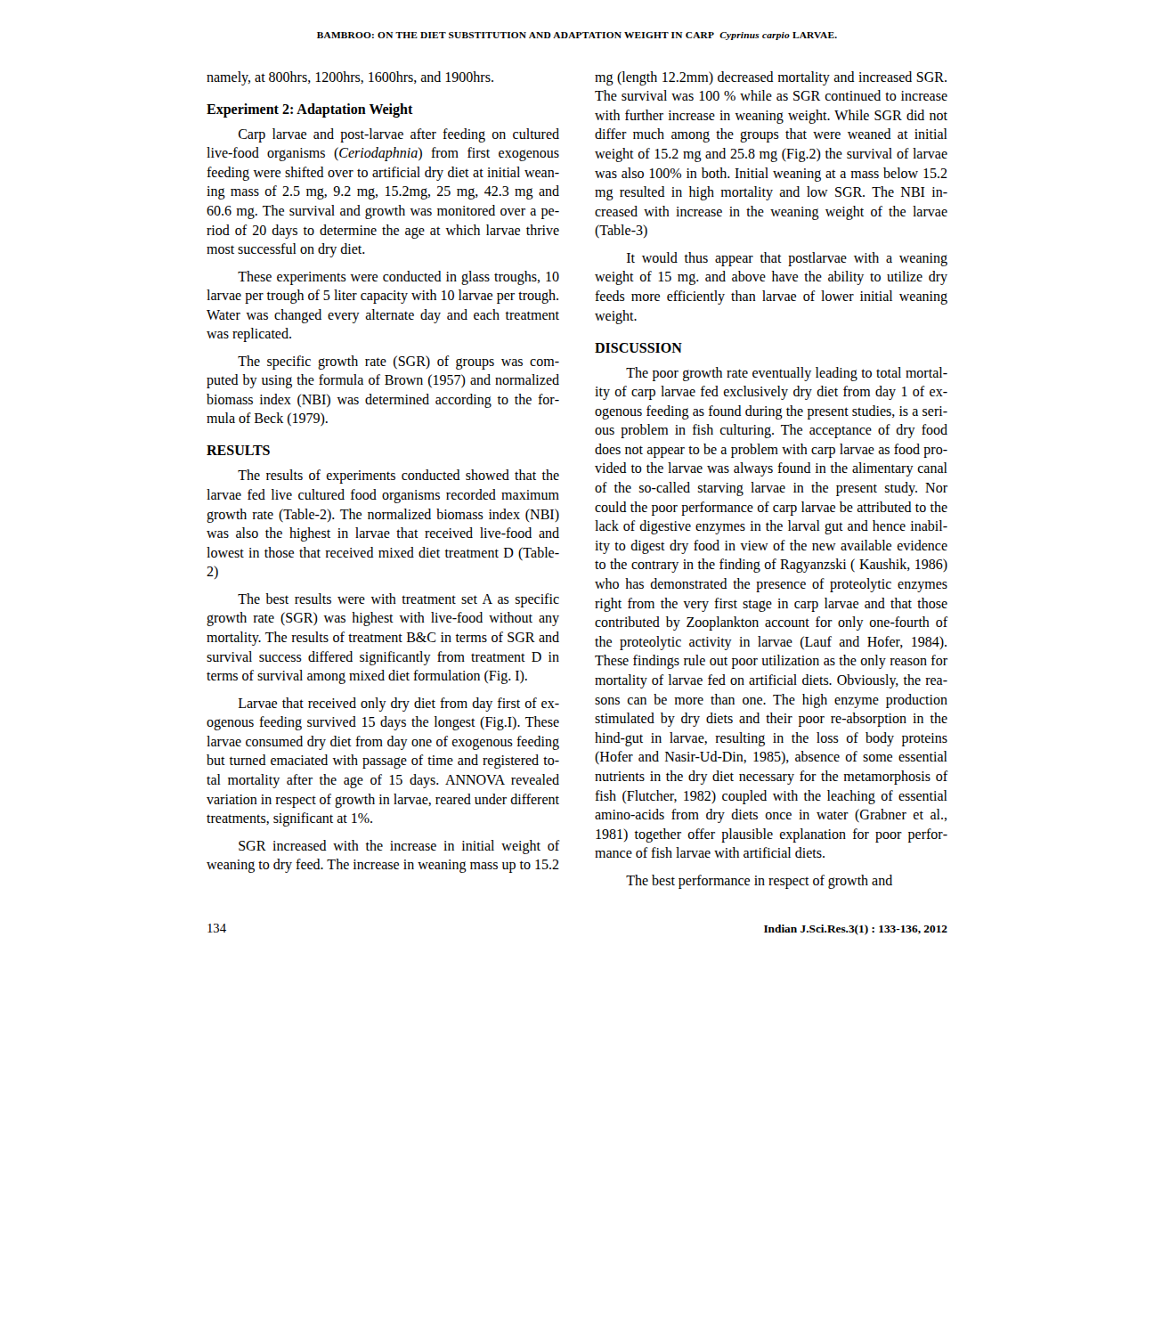BAMBROO: ON THE DIET SUBSTITUTION AND ADAPTATION WEIGHT IN CARP Cyprinus carpio LARVAE.
namely, at 800hrs, 1200hrs, 1600hrs, and 1900hrs.
Experiment 2: Adaptation Weight
Carp larvae and post-larvae after feeding on cultured live-food organisms (Ceriodaphnia) from first exogenous feeding were shifted over to artificial dry diet at initial weaning mass of 2.5 mg, 9.2 mg, 15.2mg, 25 mg, 42.3 mg and 60.6 mg. The survival and growth was monitored over a period of 20 days to determine the age at which larvae thrive most successful on dry diet.
These experiments were conducted in glass troughs, 10 larvae per trough of 5 liter capacity with 10 larvae per trough. Water was changed every alternate day and each treatment was replicated.
The specific growth rate (SGR) of groups was computed by using the formula of Brown (1957) and normalized biomass index (NBI) was determined according to the formula of Beck (1979).
Results
The results of experiments conducted showed that the larvae fed live cultured food organisms recorded maximum growth rate (Table-2). The normalized biomass index (NBI) was also the highest in larvae that received live-food and lowest in those that received mixed diet treatment D (Table-2)
The best results were with treatment set A as specific growth rate (SGR) was highest with live-food without any mortality. The results of treatment B&C in terms of SGR and survival success differed significantly from treatment D in terms of survival among mixed diet formulation (Fig. I).
Larvae that received only dry diet from day first of exogenous feeding survived 15 days the longest (Fig.I). These larvae consumed dry diet from day one of exogenous feeding but turned emaciated with passage of time and registered total mortality after the age of 15 days. ANNOVA revealed variation in respect of growth in larvae, reared under different treatments, significant at 1%.
SGR increased with the increase in initial weight of weaning to dry feed. The increase in weaning mass up to 15.2 mg (length 12.2mm) decreased mortality and increased SGR. The survival was 100 % while as SGR continued to increase with further increase in weaning weight. While SGR did not differ much among the groups that were weaned at initial weight of 15.2 mg and 25.8 mg (Fig.2) the survival of larvae was also 100% in both. Initial weaning at a mass below 15.2 mg resulted in high mortality and low SGR. The NBI increased with increase in the weaning weight of the larvae (Table-3)
It would thus appear that postlarvae with a weaning weight of 15 mg. and above have the ability to utilize dry feeds more efficiently than larvae of lower initial weaning weight.
Discussion
The poor growth rate eventually leading to total mortality of carp larvae fed exclusively dry diet from day 1 of exogenous feeding as found during the present studies, is a serious problem in fish culturing. The acceptance of dry food does not appear to be a problem with carp larvae as food provided to the larvae was always found in the alimentary canal of the so-called starving larvae in the present study. Nor could the poor performance of carp larvae be attributed to the lack of digestive enzymes in the larval gut and hence inability to digest dry food in view of the new available evidence to the contrary in the finding of Ragyanzski ( Kaushik, 1986) who has demonstrated the presence of proteolytic enzymes right from the very first stage in carp larvae and that those contributed by Zooplankton account for only one-fourth of the proteolytic activity in larvae (Lauf and Hofer, 1984). These findings rule out poor utilization as the only reason for mortality of larvae fed on artificial diets. Obviously, the reasons can be more than one. The high enzyme production stimulated by dry diets and their poor re-absorption in the hind-gut in larvae, resulting in the loss of body proteins (Hofer and Nasir-Ud-Din, 1985), absence of some essential nutrients in the dry diet necessary for the metamorphosis of fish (Flutcher, 1982) coupled with the leaching of essential amino-acids from dry diets once in water (Grabner et al., 1981) together offer plausible explanation for poor performance of fish larvae with artificial diets.
The best performance in respect of growth and
134 Indian J.Sci.Res.3(1) : 133-136, 2012